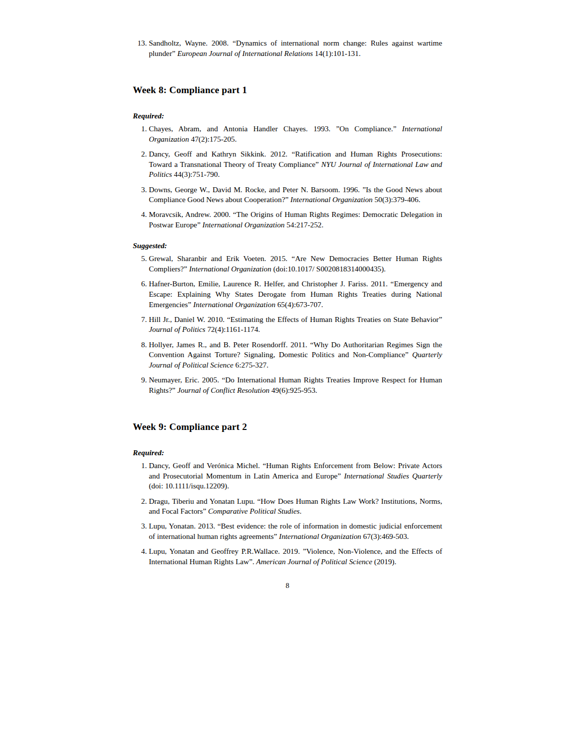Sandholtz, Wayne. 2008. “Dynamics of international norm change: Rules against wartime plunder” European Journal of International Relations 14(1):101-131.
Week 8: Compliance part 1
Required:
Chayes, Abram, and Antonia Handler Chayes. 1993. ”On Compliance.” International Organization 47(2):175-205.
Dancy, Geoff and Kathryn Sikkink. 2012. “Ratification and Human Rights Prosecutions: Toward a Transnational Theory of Treaty Compliance” NYU Journal of International Law and Politics 44(3):751-790.
Downs, George W., David M. Rocke, and Peter N. Barsoom. 1996. ”Is the Good News about Compliance Good News about Cooperation?” International Organization 50(3):379-406.
Moravcsik, Andrew. 2000. “The Origins of Human Rights Regimes: Democratic Delegation in Postwar Europe” International Organization 54:217-252.
Suggested:
Grewal, Sharanbir and Erik Voeten. 2015. “Are New Democracies Better Human Rights Compliers?” International Organization (doi:10.1017/ S0020818314000435).
Hafner-Burton, Emilie, Laurence R. Helfer, and Christopher J. Fariss. 2011. “Emergency and Escape: Explaining Why States Derogate from Human Rights Treaties during National Emergencies” International Organization 65(4):673-707.
Hill Jr., Daniel W. 2010. “Estimating the Effects of Human Rights Treaties on State Behavior” Journal of Politics 72(4):1161-1174.
Hollyer, James R., and B. Peter Rosendorff. 2011. “Why Do Authoritarian Regimes Sign the Convention Against Torture? Signaling, Domestic Politics and Non-Compliance” Quarterly Journal of Political Science 6:275-327.
Neumayer, Eric. 2005. “Do International Human Rights Treaties Improve Respect for Human Rights?” Journal of Conflict Resolution 49(6):925-953.
Week 9: Compliance part 2
Required:
Dancy, Geoff and Verónica Michel. “Human Rights Enforcement from Below: Private Actors and Prosecutorial Momentum in Latin America and Europe” International Studies Quarterly (doi: 10.1111/isqu.12209).
Dragu, Tiberiu and Yonatan Lupu. “How Does Human Rights Law Work? Institutions, Norms, and Focal Factors” Comparative Political Studies.
Lupu, Yonatan. 2013. “Best evidence: the role of information in domestic judicial enforcement of international human rights agreements” International Organization 67(3):469-503.
Lupu, Yonatan and Geoffrey P.R.Wallace. 2019. ”Violence, Non-Violence, and the Effects of International Human Rights Law”. American Journal of Political Science (2019).
8